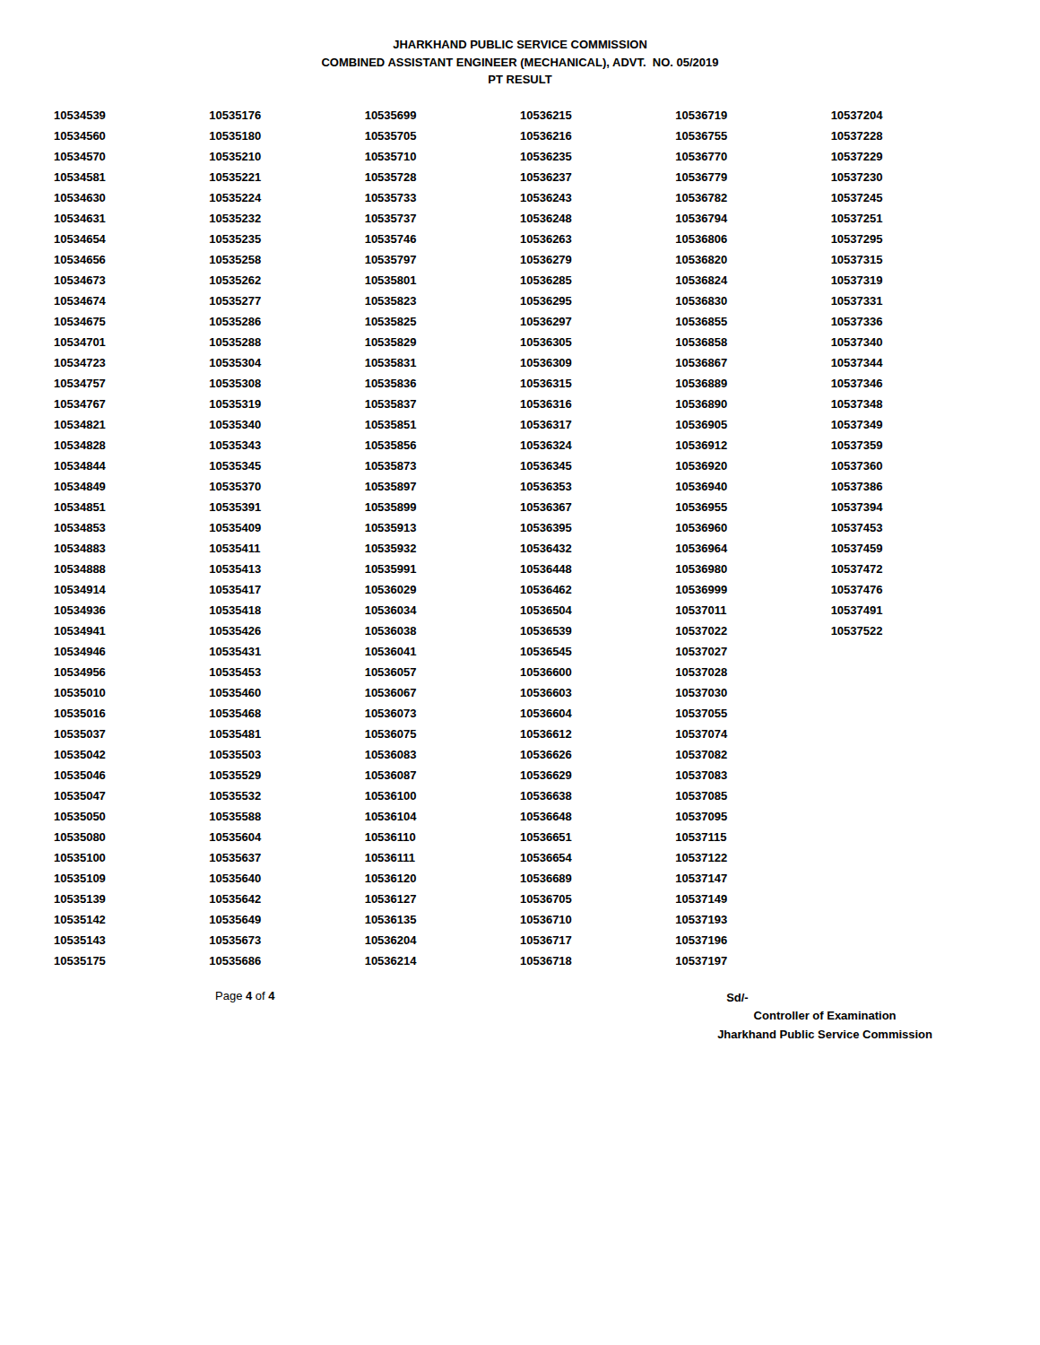JHARKHAND PUBLIC SERVICE COMMISSION
COMBINED ASSISTANT ENGINEER (MECHANICAL), ADVT. NO. 05/2019
PT RESULT
| 10534539 | 10535176 | 10535699 | 10536215 | 10536719 | 10537204 |
| 10534560 | 10535180 | 10535705 | 10536216 | 10536755 | 10537228 |
| 10534570 | 10535210 | 10535710 | 10536235 | 10536770 | 10537229 |
| 10534581 | 10535221 | 10535728 | 10536237 | 10536779 | 10537230 |
| 10534630 | 10535224 | 10535733 | 10536243 | 10536782 | 10537245 |
| 10534631 | 10535232 | 10535737 | 10536248 | 10536794 | 10537251 |
| 10534654 | 10535235 | 10535746 | 10536263 | 10536806 | 10537295 |
| 10534656 | 10535258 | 10535797 | 10536279 | 10536820 | 10537315 |
| 10534673 | 10535262 | 10535801 | 10536285 | 10536824 | 10537319 |
| 10534674 | 10535277 | 10535823 | 10536295 | 10536830 | 10537331 |
| 10534675 | 10535286 | 10535825 | 10536297 | 10536855 | 10537336 |
| 10534701 | 10535288 | 10535829 | 10536305 | 10536858 | 10537340 |
| 10534723 | 10535304 | 10535831 | 10536309 | 10536867 | 10537344 |
| 10534757 | 10535308 | 10535836 | 10536315 | 10536889 | 10537346 |
| 10534767 | 10535319 | 10535837 | 10536316 | 10536890 | 10537348 |
| 10534821 | 10535340 | 10535851 | 10536317 | 10536905 | 10537349 |
| 10534828 | 10535343 | 10535856 | 10536324 | 10536912 | 10537359 |
| 10534844 | 10535345 | 10535873 | 10536345 | 10536920 | 10537360 |
| 10534849 | 10535370 | 10535897 | 10536353 | 10536940 | 10537386 |
| 10534851 | 10535391 | 10535899 | 10536367 | 10536955 | 10537394 |
| 10534853 | 10535409 | 10535913 | 10536395 | 10536960 | 10537453 |
| 10534883 | 10535411 | 10535932 | 10536432 | 10536964 | 10537459 |
| 10534888 | 10535413 | 10535991 | 10536448 | 10536980 | 10537472 |
| 10534914 | 10535417 | 10536029 | 10536462 | 10536999 | 10537476 |
| 10534936 | 10535418 | 10536034 | 10536504 | 10537011 | 10537491 |
| 10534941 | 10535426 | 10536038 | 10536539 | 10537022 | 10537522 |
| 10534946 | 10535431 | 10536041 | 10536545 | 10537027 | |
| 10534956 | 10535453 | 10536057 | 10536600 | 10537028 | |
| 10535010 | 10535460 | 10536067 | 10536603 | 10537030 | |
| 10535016 | 10535468 | 10536073 | 10536604 | 10537055 | |
| 10535037 | 10535481 | 10536075 | 10536612 | 10537074 | |
| 10535042 | 10535503 | 10536083 | 10536626 | 10537082 | |
| 10535046 | 10535529 | 10536087 | 10536629 | 10537083 | |
| 10535047 | 10535532 | 10536100 | 10536638 | 10537085 | |
| 10535050 | 10535588 | 10536104 | 10536648 | 10537095 | |
| 10535080 | 10535604 | 10536110 | 10536651 | 10537115 | |
| 10535100 | 10535637 | 10536111 | 10536654 | 10537122 | |
| 10535109 | 10535640 | 10536120 | 10536689 | 10537147 | |
| 10535139 | 10535642 | 10536127 | 10536705 | 10537149 | |
| 10535142 | 10535649 | 10536135 | 10536710 | 10537193 | |
| 10535143 | 10535673 | 10536204 | 10536717 | 10537196 | |
| 10535175 | 10535686 | 10536214 | 10536718 | 10537197 | |
Page 4 of 4
Sd/-
Controller of Examination
Jharkhand Public Service Commission